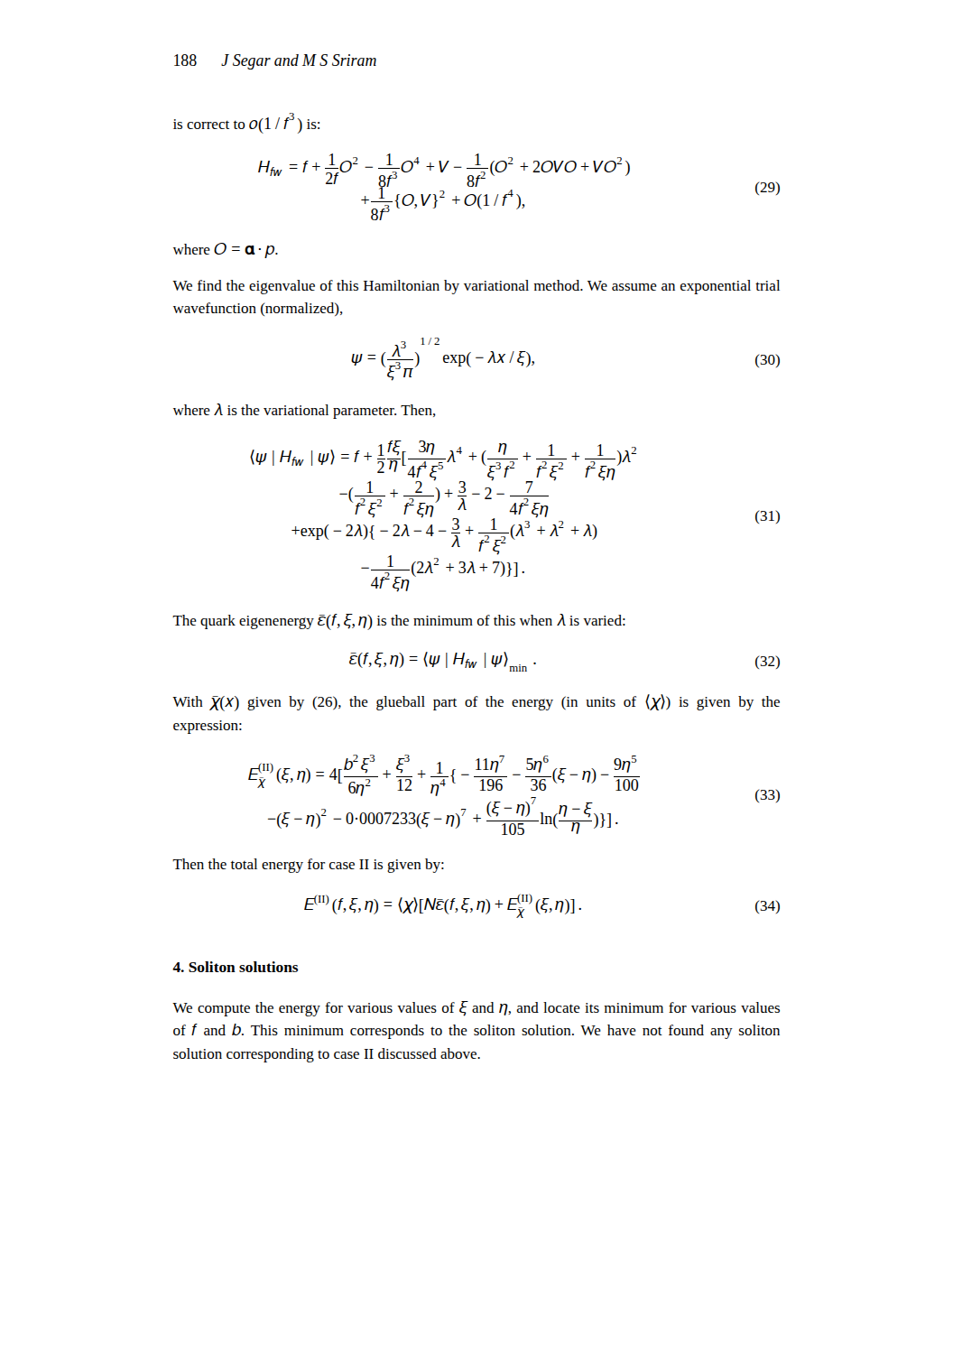188 J Segar and M S Sriram
is correct to o(1/f3) is:
Hfw = f + 12f O2 − 18f3 O4 + V − 18f2 (O2+2OVO+VO2) + 18f3 {O,V}2 + O(1/f4) ,
(29)
where O=𝛂⋅p.
We find the eigenvalue of this Hamiltonian by variational method. We assume an exponential trial wavefunction (normalized),
ψ = (λ3ξ3π) 1/2 exp (−λx/ξ) ,
(30)
where λ is the variational parameter. Then,
⟨ψ|Hfw|ψ⟩ = f + 12 fξη [ 3η4f4ξ5 λ4 + ( ηξ3f2 + 1f2ξ2 + 1f2ξη ) λ2 − ( 1f2ξ2 + 2f2ξη ) + 3λ − 2 − 74f2ξη + exp(−2λ) { −2λ −4 −3λ + 1f2ξ2 (λ3+λ2+λ) − 14f2ξη (2λ2+3λ+7) } ] .
(31)
The quark eigenenergy ε−(f,ξ,η) is the minimum of this when λ is varied:
ε− (f,ξ,η) = ⟨ψ|Hfw|ψ⟩ min .
(32)
With χ−(x) given by (26), the glueball part of the energy (in units of ⟨χ⟩) is given by the expression:
Eχ−(II) (ξ,η) = 4 [ b2ξ36η2 + ξ312 + 1η4 { − 11η7196 − 5η636 (ξ−η) − 9η5100 − (ξ−η)2 − 0·0007233 (ξ−η)7 + (ξ−η)7 105 ln (η−ξη) } ] .
(33)
Then the total energy for case II is given by:
E(II) (f,ξ,η) = ⟨χ⟩ [ N ε− (f,ξ,η) + Eχ−(II) (ξ,η) ] .
(34)
4. Soliton solutions
We compute the energy for various values of ξ and η, and locate its minimum for various values of f and b. This minimum corresponds to the soliton solution. We have not found any soliton solution corresponding to case II discussed above.